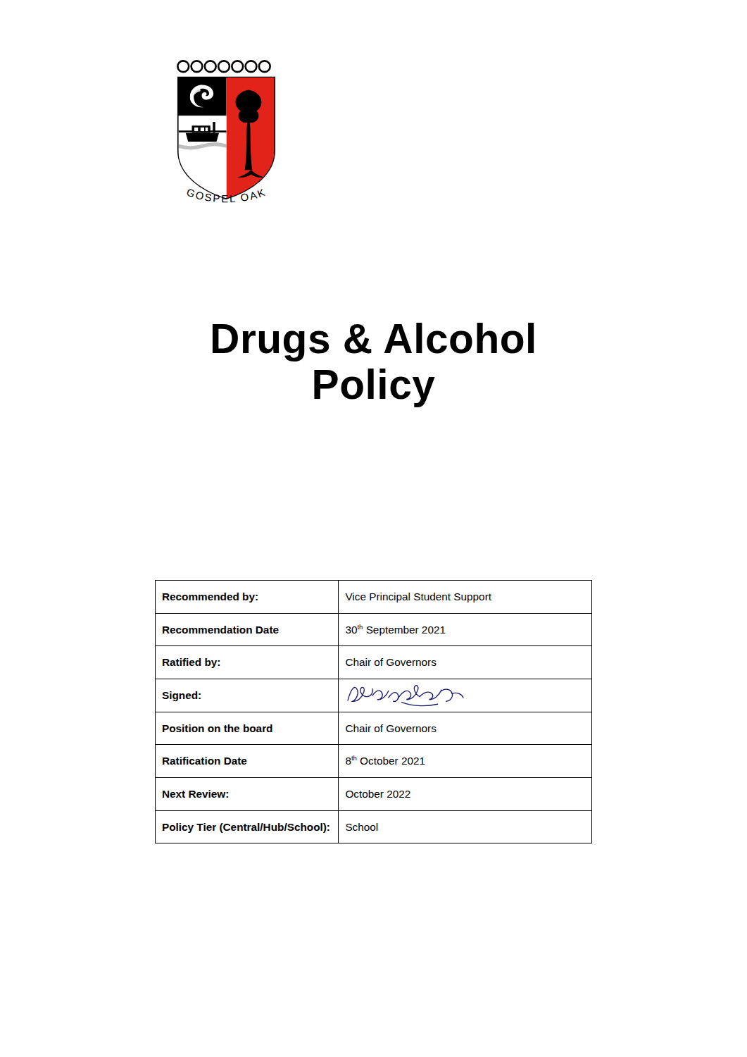GOSPEL OAK
Drugs & Alcohol Policy
| Recommended by: | Vice Principal Student Support |
| Recommendation Date | 30 th September 2021 |
| Ratified by: | Chair of Governors |
| Signed: | |
| Position on the board | Chair of Governors |
| Ratification Date | 8 th October 2021 |
| Next Review: | October 2022 |
| Policy Tier (Central/Hub/School): | School |